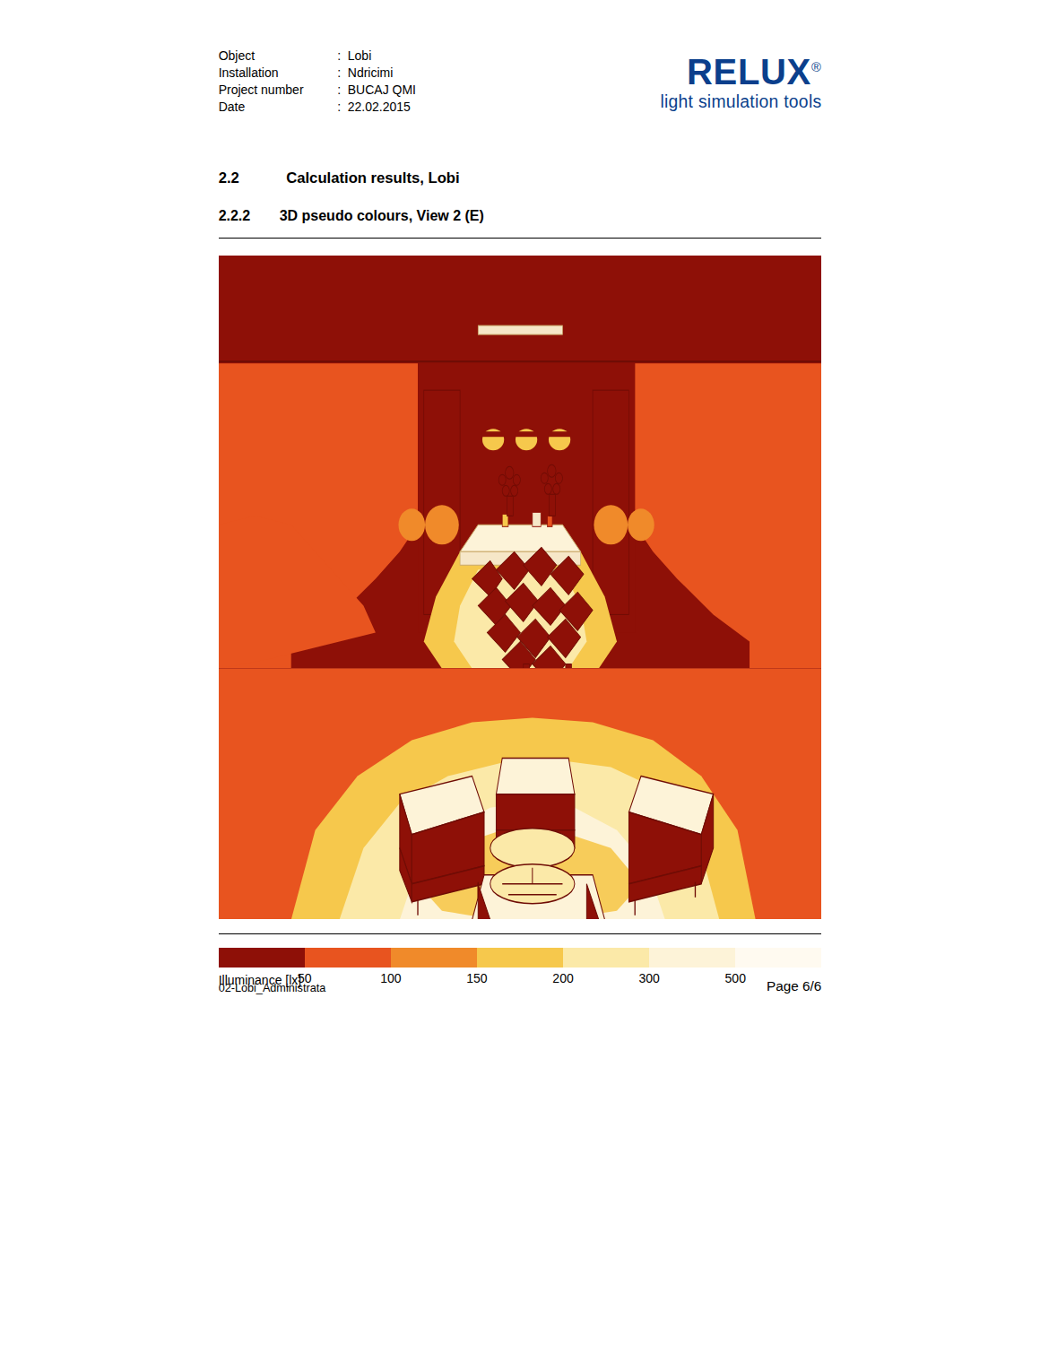| Object | : | Lobi |
| Installation | : | Ndricimi |
| Project number | : | BUCAJ QMI |
| Date | : | 22.02.2015 |
RELUX®
light simulation tools
2.2 Calculation results, Lobi
2.2.23D pseudo colours, View 2 (E)
50 100 150 200 300 500
Illuminance [lx]
02-Lobi_Administrata
Page 6/6